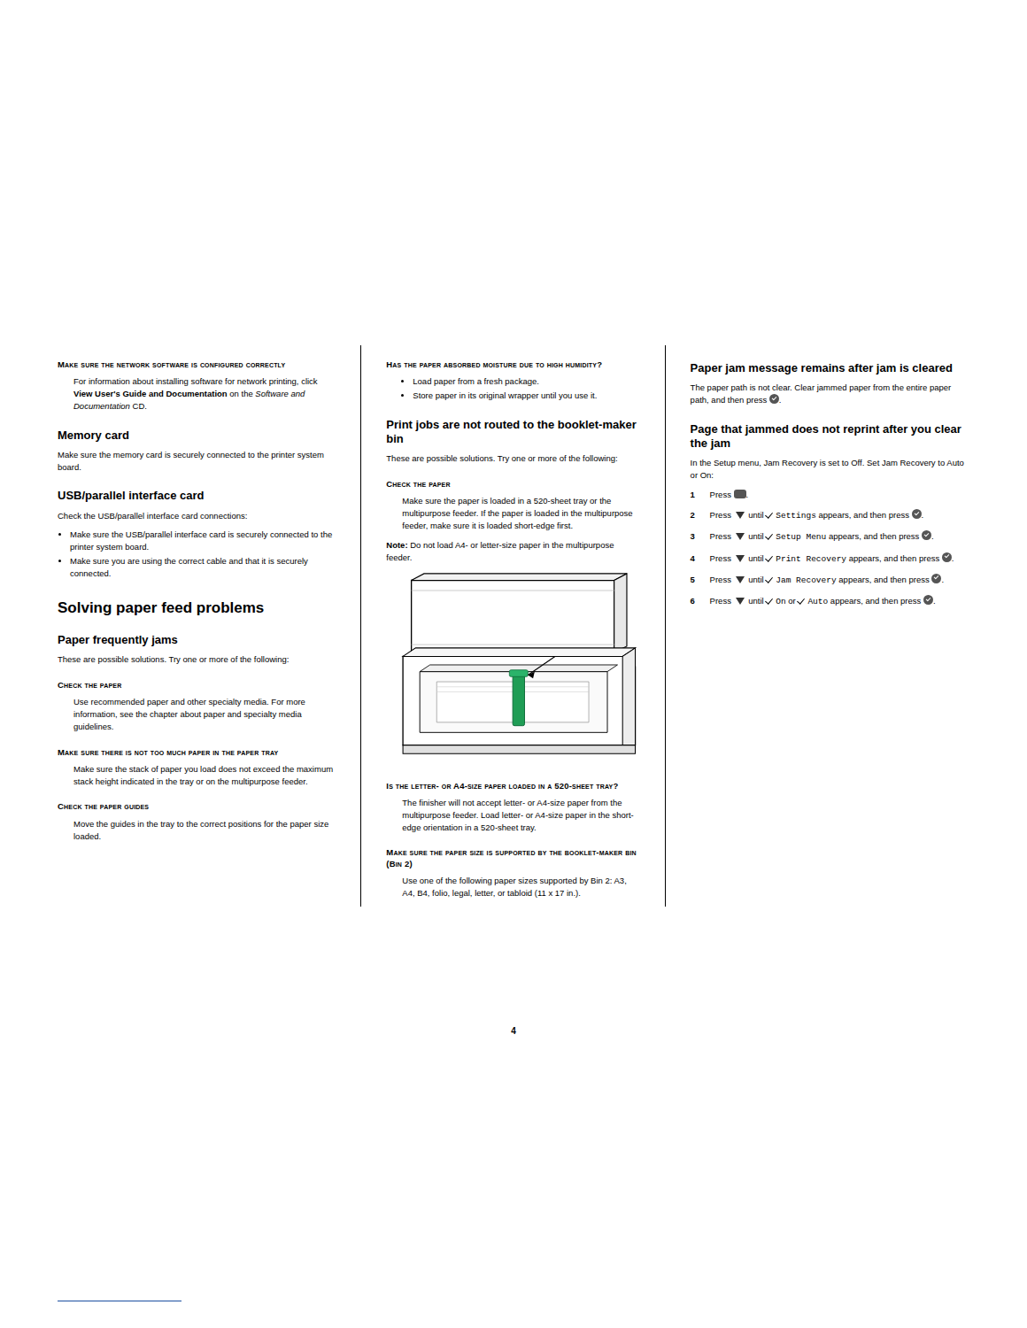Make sure the network software is configured correctly
For information about installing software for network printing, click View User's Guide and Documentation on the Software and Documentation CD.
Memory card
Make sure the memory card is securely connected to the printer system board.
USB/parallel interface card
Check the USB/parallel interface card connections:
Make sure the USB/parallel interface card is securely connected to the printer system board.
Make sure you are using the correct cable and that it is securely connected.
Solving paper feed problems
Paper frequently jams
These are possible solutions. Try one or more of the following:
Check the paper
Use recommended paper and other specialty media. For more information, see the chapter about paper and specialty media guidelines.
Make sure there is not too much paper in the paper tray
Make sure the stack of paper you load does not exceed the maximum stack height indicated in the tray or on the multipurpose feeder.
Check the paper guides
Move the guides in the tray to the correct positions for the paper size loaded.
Has the paper absorbed moisture due to high humidity?
Load paper from a fresh package.
Store paper in its original wrapper until you use it.
Print jobs are not routed to the booklet-maker bin
These are possible solutions. Try one or more of the following:
Check the paper
Make sure the paper is loaded in a 520-sheet tray or the multipurpose feeder. If the paper is loaded in the multipurpose feeder, make sure it is loaded short-edge first.
Note: Do not load A4- or letter-size paper in the multipurpose feeder.
Is the letter- or A4-size paper loaded in a 520-sheet tray?
The finisher will not accept letter- or A4-size paper from the multipurpose feeder. Load letter- or A4-size paper in the short-edge orientation in a 520-sheet tray.
Make sure the paper size is supported by the booklet-maker bin (Bin 2)
Use one of the following paper sizes supported by Bin 2: A3, A4, B4, folio, legal, letter, or tabloid (11 x 17 in.).
Paper jam message remains after jam is cleared
The paper path is not clear. Clear jammed paper from the entire paper path, and then press .
Page that jammed does not reprint after you clear the jam
In the Setup menu, Jam Recovery is set to Off. Set Jam Recovery to Auto or On:
Press .
Press until Settings appears, and then press .
Press until Setup Menu appears, and then press .
Press until Print Recovery appears, and then press .
Press until Jam Recovery appears, and then press .
Press until On or Auto appears, and then press .
4